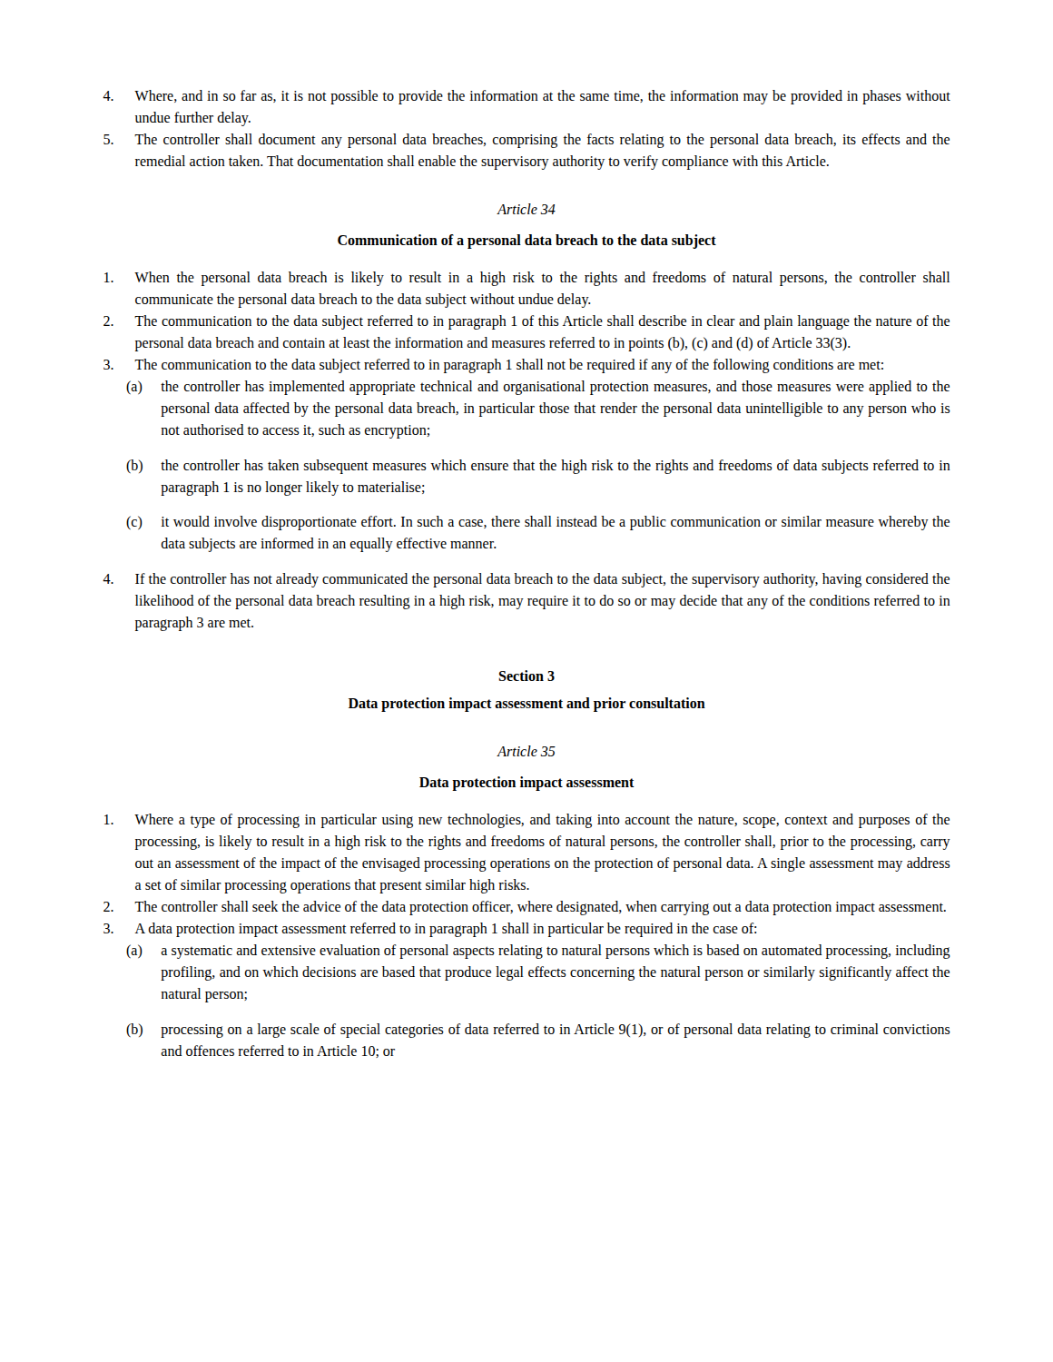4. Where, and in so far as, it is not possible to provide the information at the same time, the information may be provided in phases without undue further delay.
5. The controller shall document any personal data breaches, comprising the facts relating to the personal data breach, its effects and the remedial action taken. That documentation shall enable the supervisory authority to verify compliance with this Article.
Article 34
Communication of a personal data breach to the data subject
1. When the personal data breach is likely to result in a high risk to the rights and freedoms of natural persons, the controller shall communicate the personal data breach to the data subject without undue delay.
2. The communication to the data subject referred to in paragraph 1 of this Article shall describe in clear and plain language the nature of the personal data breach and contain at least the information and measures referred to in points (b), (c) and (d) of Article 33(3).
3. The communication to the data subject referred to in paragraph 1 shall not be required if any of the following conditions are met:
(a) the controller has implemented appropriate technical and organisational protection measures, and those measures were applied to the personal data affected by the personal data breach, in particular those that render the personal data unintelligible to any person who is not authorised to access it, such as encryption;
(b) the controller has taken subsequent measures which ensure that the high risk to the rights and freedoms of data subjects referred to in paragraph 1 is no longer likely to materialise;
(c) it would involve disproportionate effort. In such a case, there shall instead be a public communication or similar measure whereby the data subjects are informed in an equally effective manner.
4. If the controller has not already communicated the personal data breach to the data subject, the supervisory authority, having considered the likelihood of the personal data breach resulting in a high risk, may require it to do so or may decide that any of the conditions referred to in paragraph 3 are met.
Section 3
Data protection impact assessment and prior consultation
Article 35
Data protection impact assessment
1. Where a type of processing in particular using new technologies, and taking into account the nature, scope, context and purposes of the processing, is likely to result in a high risk to the rights and freedoms of natural persons, the controller shall, prior to the processing, carry out an assessment of the impact of the envisaged processing operations on the protection of personal data. A single assessment may address a set of similar processing operations that present similar high risks.
2. The controller shall seek the advice of the data protection officer, where designated, when carrying out a data protection impact assessment.
3. A data protection impact assessment referred to in paragraph 1 shall in particular be required in the case of:
(a) a systematic and extensive evaluation of personal aspects relating to natural persons which is based on automated processing, including profiling, and on which decisions are based that produce legal effects concerning the natural person or similarly significantly affect the natural person;
(b) processing on a large scale of special categories of data referred to in Article 9(1), or of personal data relating to criminal convictions and offences referred to in Article 10; or